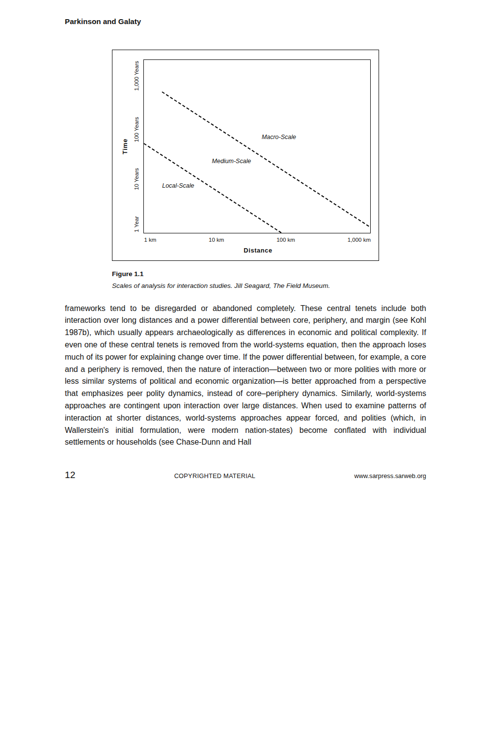Parkinson and Galaty
Time
1,000 Years 100 Years 10 Years 1 Year
Macro-Scale
Medium-Scale
Local-Scale
1 km 10 km 100 km 1,000 km
Distance
Figure 1.1 Scales of analysis for interaction studies. Jill Seagard, The Field Museum.
frameworks tend to be disregarded or abandoned completely. These central tenets include both interaction over long distances and a power differential between core, periphery, and margin (see Kohl 1987b), which usually appears archaeologically as differences in economic and political complexity. If even one of these central tenets is removed from the world-systems equation, then the approach loses much of its power for explaining change over time. If the power differential between, for example, a core and a periphery is removed, then the nature of interaction—between two or more polities with more or less similar systems of political and economic organization—is better approached from a perspective that emphasizes peer polity dynamics, instead of core–periphery dynamics. Similarly, world-systems approaches are contingent upon interaction over large distances. When used to examine patterns of interaction at shorter distances, world-systems approaches appear forced, and polities (which, in Wallerstein's initial formulation, were modern nation-states) become conflated with individual settlements or households (see Chase-Dunn and Hall
12 COPYRIGHTED MATERIAL www.sarpress.sarweb.org